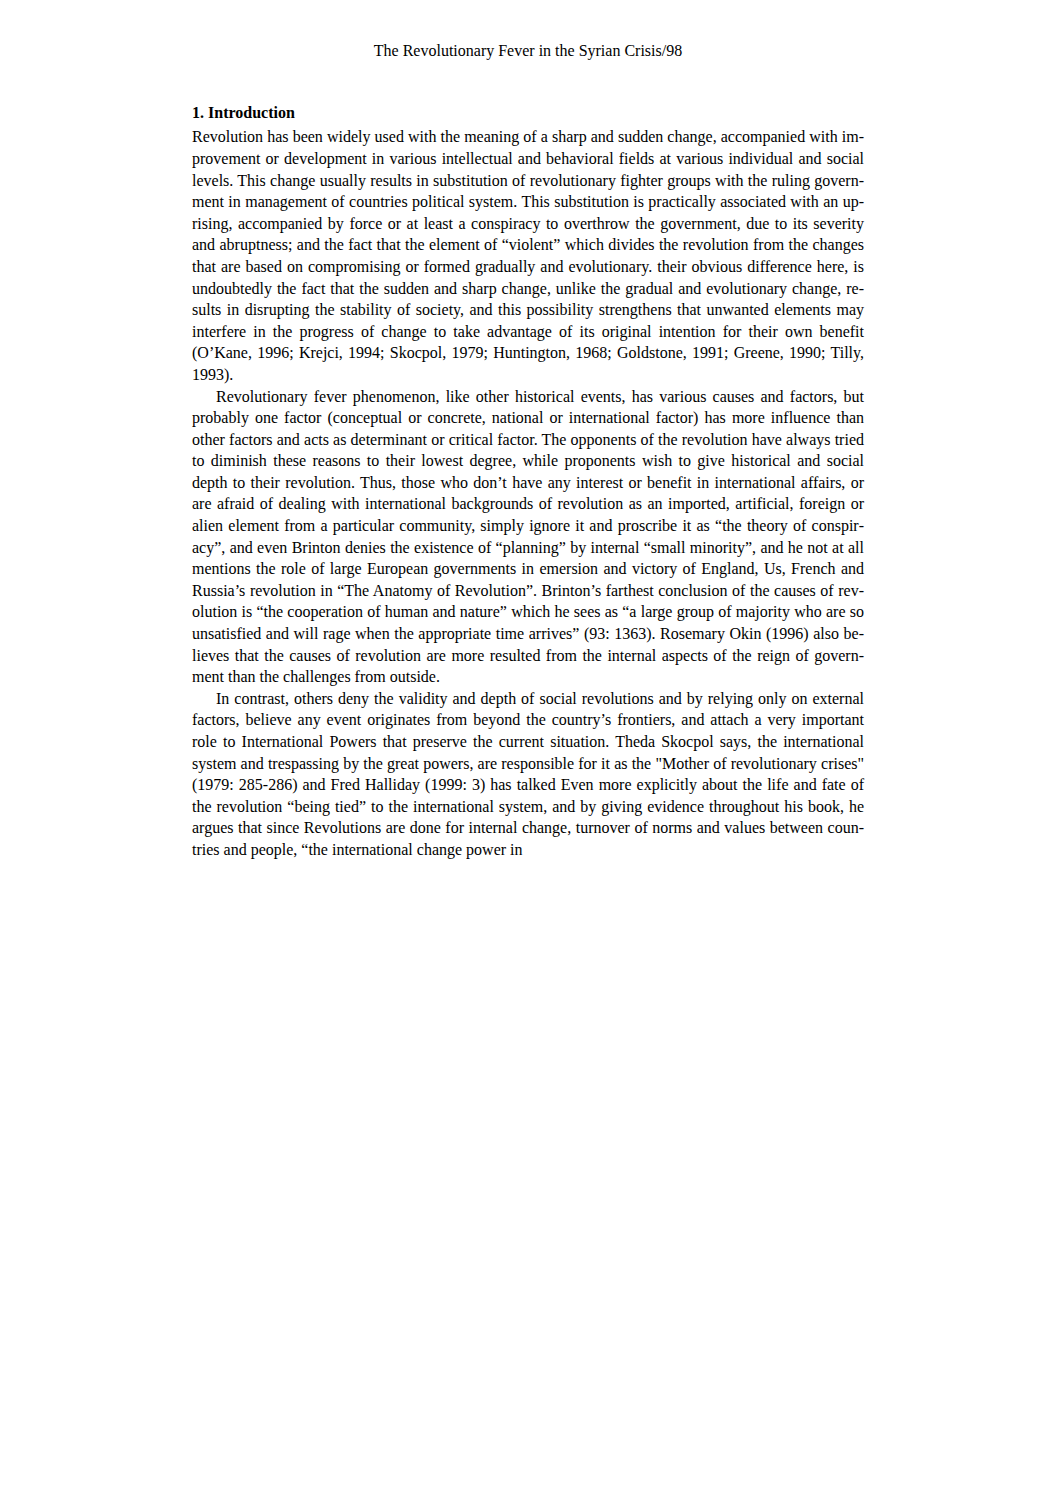The Revolutionary Fever in the Syrian Crisis/98
1. Introduction
Revolution has been widely used with the meaning of a sharp and sudden change, accompanied with improvement or development in various intellectual and behavioral fields at various individual and social levels. This change usually results in substitution of revolutionary fighter groups with the ruling government in management of countries political system. This substitution is practically associated with an uprising, accompanied by force or at least a conspiracy to overthrow the government, due to its severity and abruptness; and the fact that the element of “violent” which divides the revolution from the changes that are based on compromising or formed gradually and evolutionary. their obvious difference here, is undoubtedly the fact that the sudden and sharp change, unlike the gradual and evolutionary change, results in disrupting the stability of society, and this possibility strengthens that unwanted elements may interfere in the progress of change to take advantage of its original intention for their own benefit (O’Kane, 1996; Krejci, 1994; Skocpol, 1979; Huntington, 1968; Goldstone, 1991; Greene, 1990; Tilly, 1993).
Revolutionary fever phenomenon, like other historical events, has various causes and factors, but probably one factor (conceptual or concrete, national or international factor) has more influence than other factors and acts as determinant or critical factor. The opponents of the revolution have always tried to diminish these reasons to their lowest degree, while proponents wish to give historical and social depth to their revolution. Thus, those who don’t have any interest or benefit in international affairs, or are afraid of dealing with international backgrounds of revolution as an imported, artificial, foreign or alien element from a particular community, simply ignore it and proscribe it as “the theory of conspiracy”, and even Brinton denies the existence of “planning” by internal “small minority”, and he not at all mentions the role of large European governments in emersion and victory of England, Us, French and Russia’s revolution in “The Anatomy of Revolution”. Brinton’s farthest conclusion of the causes of revolution is “the cooperation of human and nature” which he sees as “a large group of majority who are so unsatisfied and will rage when the appropriate time arrives” (93: 1363). Rosemary Okin (1996) also believes that the causes of revolution are more resulted from the internal aspects of the reign of government than the challenges from outside.
In contrast, others deny the validity and depth of social revolutions and by relying only on external factors, believe any event originates from beyond the country’s frontiers, and attach a very important role to International Powers that preserve the current situation. Theda Skocpol says, the international system and trespassing by the great powers, are responsible for it as the "Mother of revolutionary crises" (1979: 285-286) and Fred Halliday (1999: 3) has talked Even more explicitly about the life and fate of the revolution “being tied” to the international system, and by giving evidence throughout his book, he argues that since Revolutions are done for internal change, turnover of norms and values between countries and people, “the international change power in